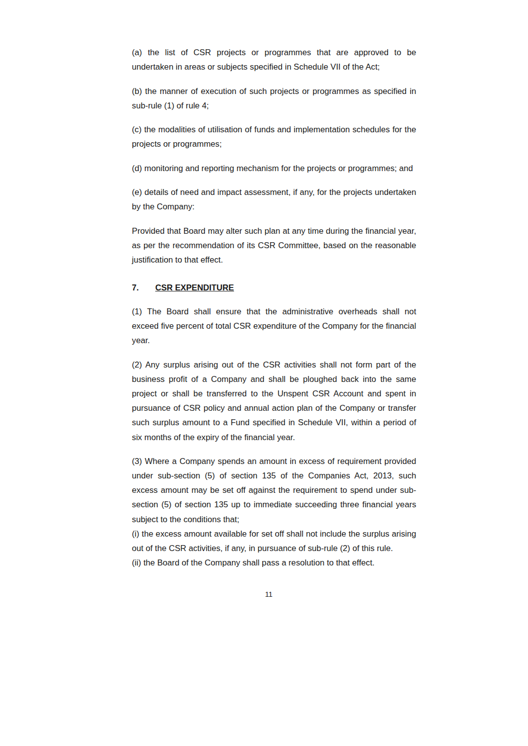(a) the list of CSR projects or programmes that are approved to be undertaken in areas or subjects specified in Schedule VII of the Act;
(b) the manner of execution of such projects or programmes as specified in sub-rule (1) of rule 4;
(c) the modalities of utilisation of funds and implementation schedules for the projects or programmes;
(d) monitoring and reporting mechanism for the projects or programmes; and
(e) details of need and impact assessment, if any, for the projects undertaken by the Company:
Provided that Board may alter such plan at any time during the financial year, as per the recommendation of its CSR Committee, based on the reasonable justification to that effect.
7. CSR EXPENDITURE
(1) The Board shall ensure that the administrative overheads shall not exceed five percent of total CSR expenditure of the Company for the financial year.
(2) Any surplus arising out of the CSR activities shall not form part of the business profit of a Company and shall be ploughed back into the same project or shall be transferred to the Unspent CSR Account and spent in pursuance of CSR policy and annual action plan of the Company or transfer such surplus amount to a Fund specified in Schedule VII, within a period of six months of the expiry of the financial year.
(3) Where a Company spends an amount in excess of requirement provided under sub-section (5) of section 135 of the Companies Act, 2013, such excess amount may be set off against the requirement to spend under sub-section (5) of section 135 up to immediate succeeding three financial years subject to the conditions that;
(i) the excess amount available for set off shall not include the surplus arising out of the CSR activities, if any, in pursuance of sub-rule (2) of this rule.
(ii) the Board of the Company shall pass a resolution to that effect.
11